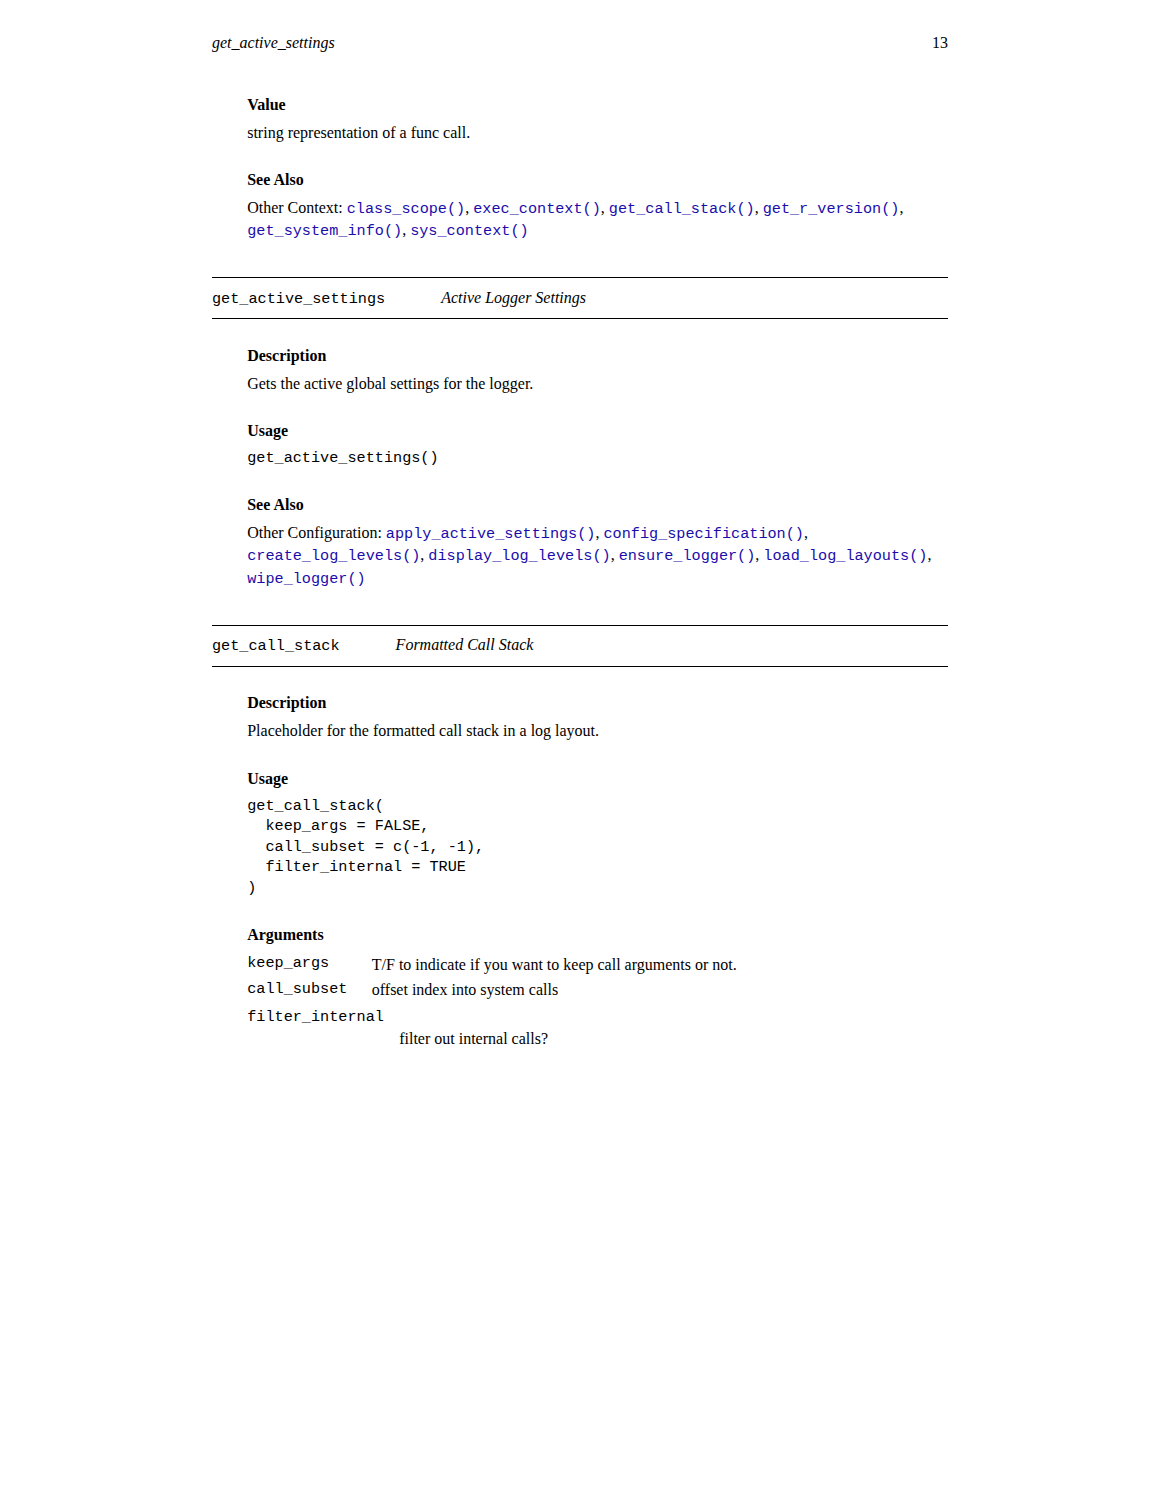get_active_settings 13
Value
string representation of a func call.
See Also
Other Context: class_scope(), exec_context(), get_call_stack(), get_r_version(), get_system_info(), sys_context()
get_active_settings Active Logger Settings
Description
Gets the active global settings for the logger.
Usage
get_active_settings()
See Also
Other Configuration: apply_active_settings(), config_specification(), create_log_levels(), display_log_levels(), ensure_logger(), load_log_layouts(), wipe_logger()
get_call_stack Formatted Call Stack
Description
Placeholder for the formatted call stack in a log layout.
Usage
get_call_stack(
  keep_args = FALSE,
  call_subset = c(-1, -1),
  filter_internal = TRUE
)
Arguments
| keep_args | T/F to indicate if you want to keep call arguments or not. |
| call_subset | offset index into system calls |
filter_internal
filter out internal calls?